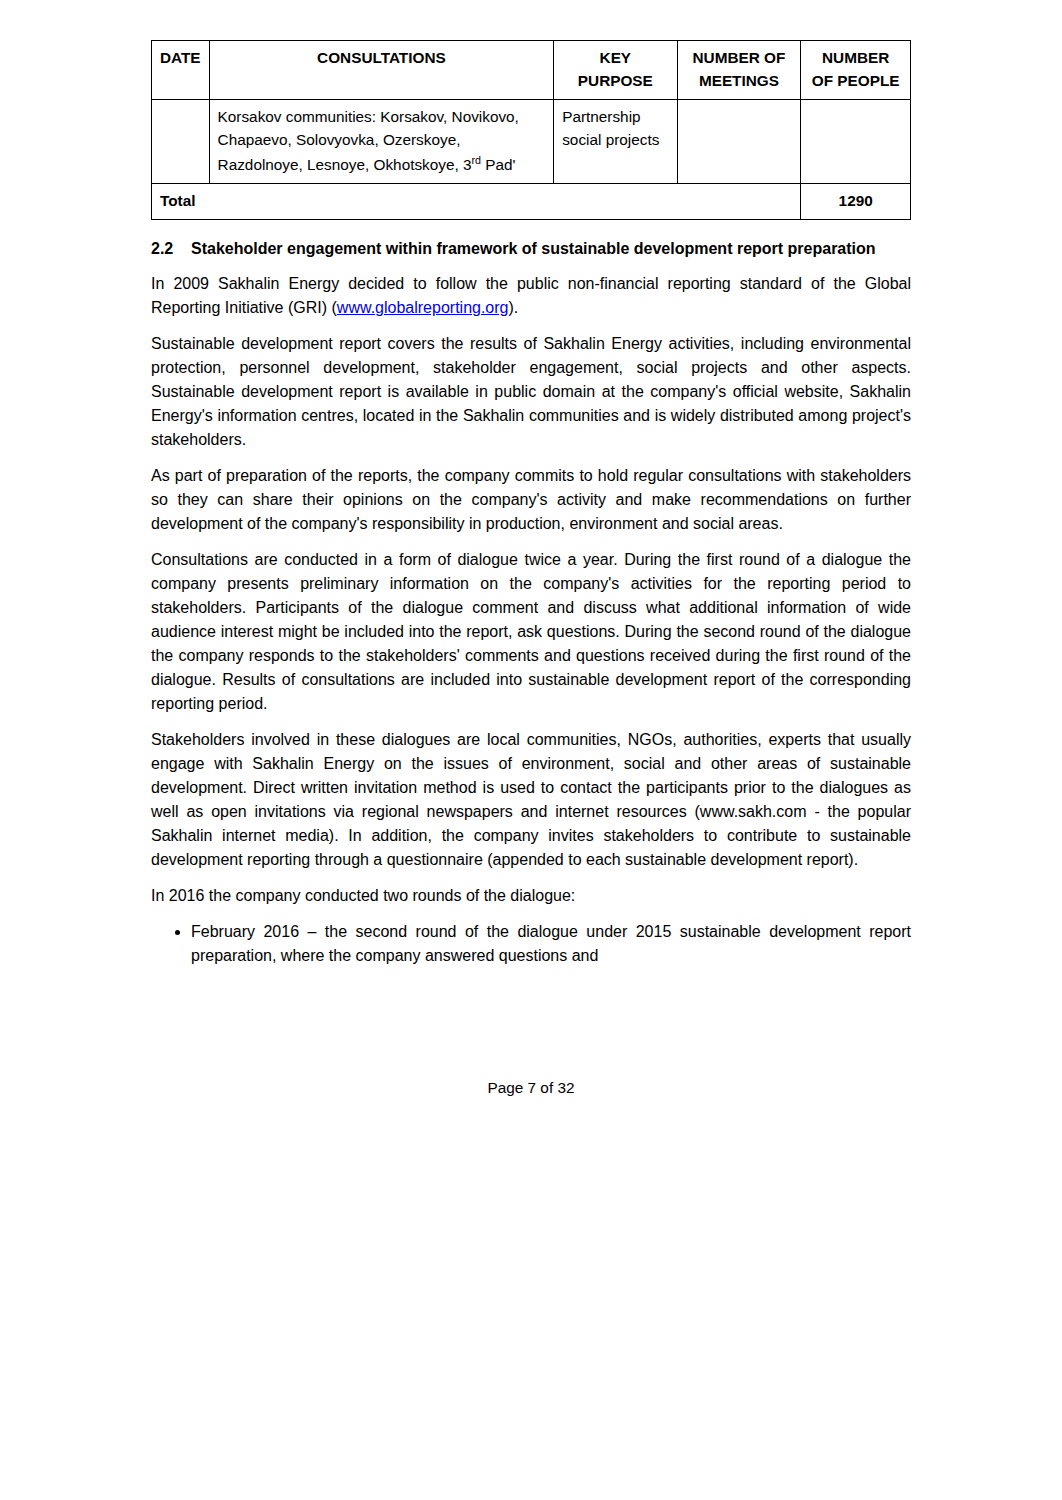| DATE | CONSULTATIONS | KEY PURPOSE | NUMBER OF MEETINGS | NUMBER OF PEOPLE |
| --- | --- | --- | --- | --- |
| | Korsakov communities: Korsakov, Novikovo, Chapaevo, Solovyovka, Ozerskoye, Razdolnoye, Lesnoye, Okhotskoye, 3 rd Pad' | Partnership social projects | | |
| Total | 1290 |
2.2 Stakeholder engagement within framework of sustainable development report preparation
In 2009 Sakhalin Energy decided to follow the public non-financial reporting standard of the Global Reporting Initiative (GRI) (www.globalreporting.org).
Sustainable development report covers the results of Sakhalin Energy activities, including environmental protection, personnel development, stakeholder engagement, social projects and other aspects. Sustainable development report is available in public domain at the company's official website, Sakhalin Energy's information centres, located in the Sakhalin communities and is widely distributed among project's stakeholders.
As part of preparation of the reports, the company commits to hold regular consultations with stakeholders so they can share their opinions on the company's activity and make recommendations on further development of the company's responsibility in production, environment and social areas.
Consultations are conducted in a form of dialogue twice a year. During the first round of a dialogue the company presents preliminary information on the company's activities for the reporting period to stakeholders. Participants of the dialogue comment and discuss what additional information of wide audience interest might be included into the report, ask questions. During the second round of the dialogue the company responds to the stakeholders' comments and questions received during the first round of the dialogue. Results of consultations are included into sustainable development report of the corresponding reporting period.
Stakeholders involved in these dialogues are local communities, NGOs, authorities, experts that usually engage with Sakhalin Energy on the issues of environment, social and other areas of sustainable development. Direct written invitation method is used to contact the participants prior to the dialogues as well as open invitations via regional newspapers and internet resources (www.sakh.com - the popular Sakhalin internet media). In addition, the company invites stakeholders to contribute to sustainable development reporting through a questionnaire (appended to each sustainable development report).
In 2016 the company conducted two rounds of the dialogue:
February 2016 – the second round of the dialogue under 2015 sustainable development report preparation, where the company answered questions and
Page 7 of 32